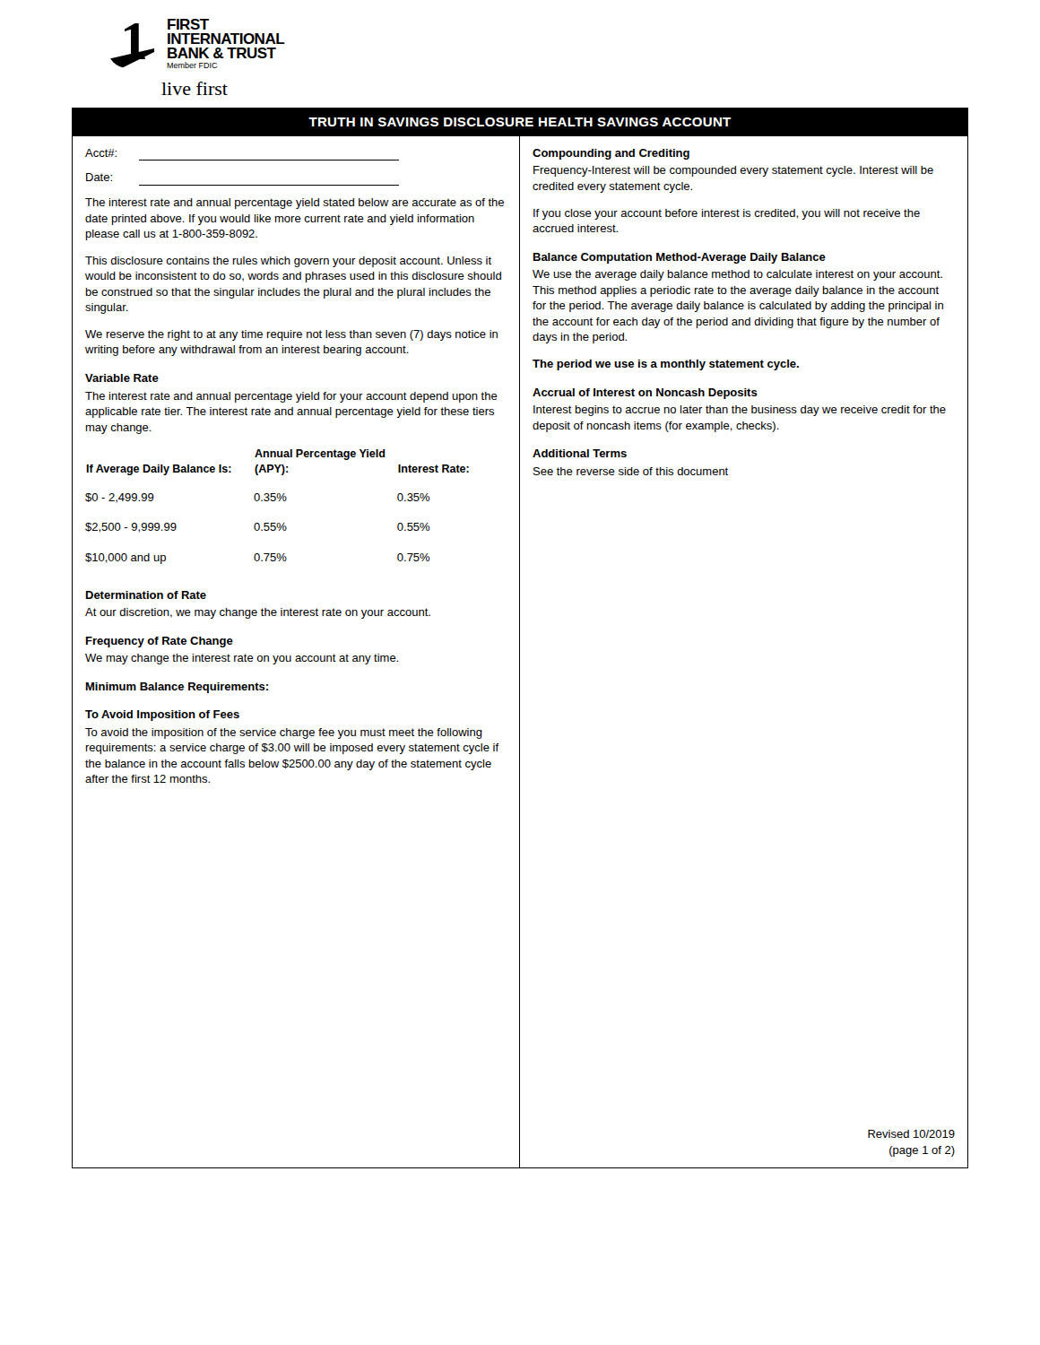1
FIRST
INTERNATIONAL
BANK & TRUST
Member FDIC
live first
TRUTH IN SAVINGS DISCLOSURE HEALTH SAVINGS ACCOUNT
Acct#:
Date:
The interest rate and annual percentage yield stated below are accurate as of the date printed above. If you would like more current rate and yield information please call us at 1-800-359-8092.
This disclosure contains the rules which govern your deposit account. Unless it would be inconsistent to do so, words and phrases used in this disclosure should be construed so that the singular includes the plural and the plural includes the singular.
We reserve the right to at any time require not less than seven (7) days notice in writing before any withdrawal from an interest bearing account.
Variable Rate
The interest rate and annual percentage yield for your account depend upon the applicable rate tier. The interest rate and annual percentage yield for these tiers may change.
| If Average Daily Balance Is: | Annual Percentage Yield (APY): | Interest Rate: |
| --- | --- | --- |
| $0 - 2,499.99 | 0.35% | 0.35% |
| $2,500 - 9,999.99 | 0.55% | 0.55% |
| $10,000 and up | 0.75% | 0.75% |
Determination of Rate
At our discretion, we may change the interest rate on your account.
Frequency of Rate Change
We may change the interest rate on you account at any time.
Minimum Balance Requirements:
To Avoid Imposition of Fees
To avoid the imposition of the service charge fee you must meet the following requirements: a service charge of $3.00 will be imposed every statement cycle if the balance in the account falls below $2500.00 any day of the statement cycle after the first 12 months.
Compounding and Crediting
Frequency-Interest will be compounded every statement cycle. Interest will be credited every statement cycle.
If you close your account before interest is credited, you will not receive the accrued interest.
Balance Computation Method-Average Daily Balance
We use the average daily balance method to calculate interest on your account. This method applies a periodic rate to the average daily balance in the account for the period. The average daily balance is calculated by adding the principal in the account for each day of the period and dividing that figure by the number of days in the period.
The period we use is a monthly statement cycle.
Accrual of Interest on Noncash Deposits
Interest begins to accrue no later than the business day we receive credit for the deposit of noncash items (for example, checks).
Additional Terms
See the reverse side of this document
Revised 10/2019
(page 1 of 2)